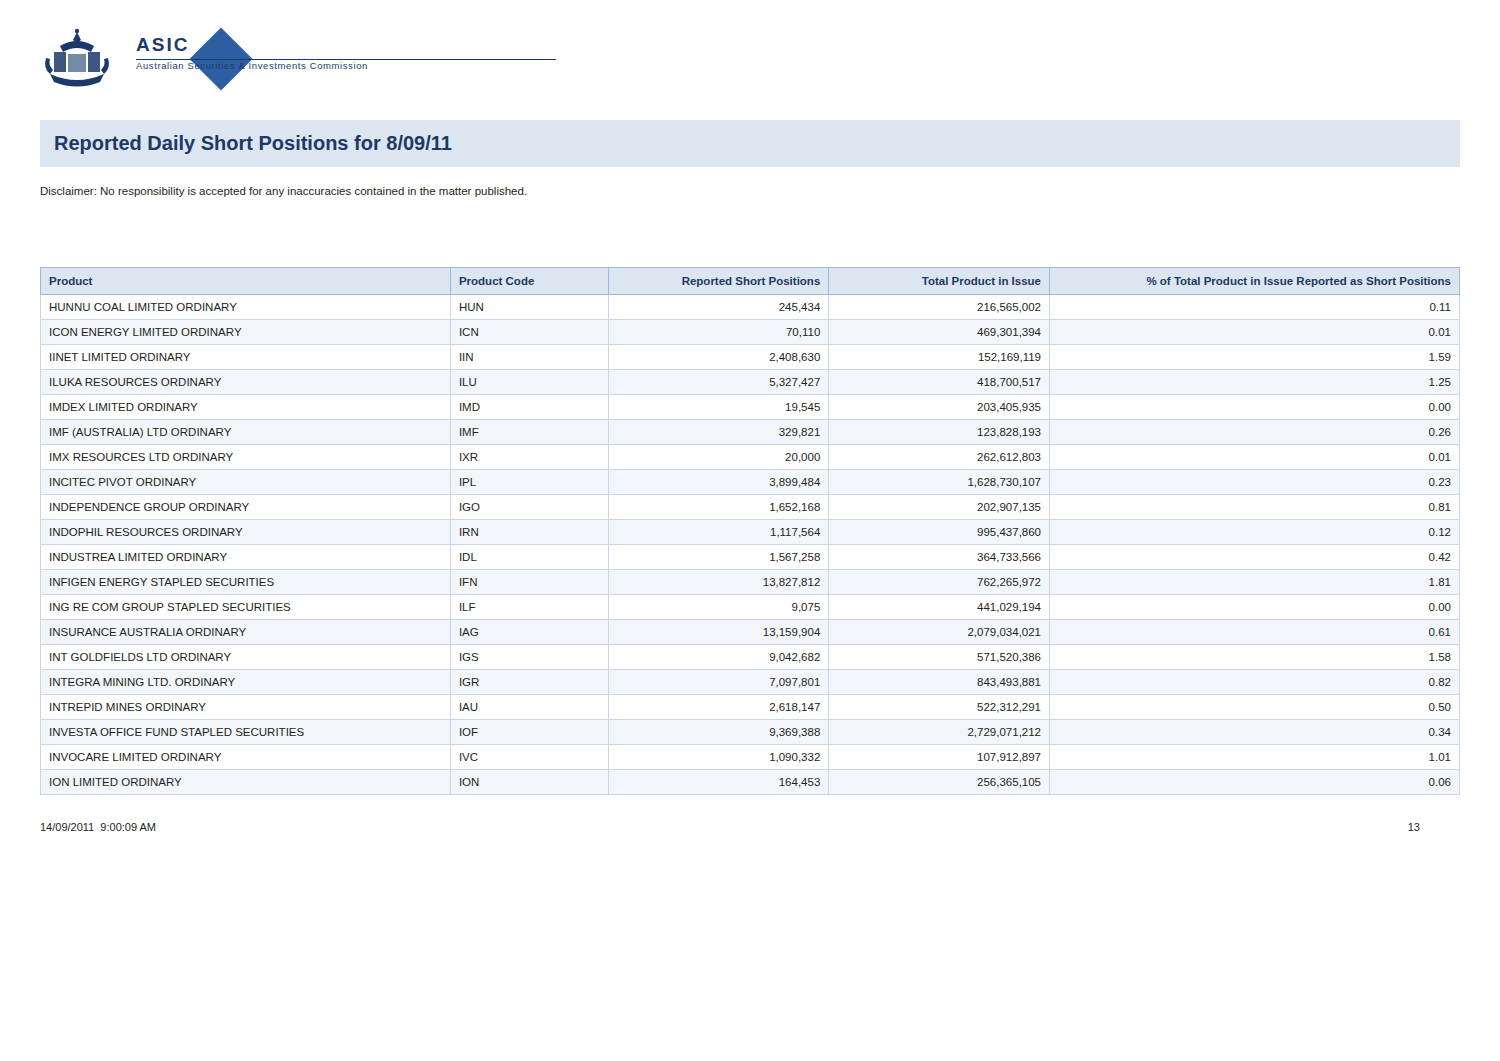ASIC
Australian Securities & Investments Commission
Reported Daily Short Positions for 8/09/11
Disclaimer: No responsibility is accepted for any inaccuracies contained in the matter published.
| Product | Product Code | Reported Short Positions | Total Product in Issue | % of Total Product in Issue Reported as Short Positions |
| --- | --- | --- | --- | --- |
| HUNNU COAL LIMITED ORDINARY | HUN | 245,434 | 216,565,002 | 0.11 |
| ICON ENERGY LIMITED ORDINARY | ICN | 70,110 | 469,301,394 | 0.01 |
| IINET LIMITED ORDINARY | IIN | 2,408,630 | 152,169,119 | 1.59 |
| ILUKA RESOURCES ORDINARY | ILU | 5,327,427 | 418,700,517 | 1.25 |
| IMDEX LIMITED ORDINARY | IMD | 19,545 | 203,405,935 | 0.00 |
| IMF (AUSTRALIA) LTD ORDINARY | IMF | 329,821 | 123,828,193 | 0.26 |
| IMX RESOURCES LTD ORDINARY | IXR | 20,000 | 262,612,803 | 0.01 |
| INCITEC PIVOT ORDINARY | IPL | 3,899,484 | 1,628,730,107 | 0.23 |
| INDEPENDENCE GROUP ORDINARY | IGO | 1,652,168 | 202,907,135 | 0.81 |
| INDOPHIL RESOURCES ORDINARY | IRN | 1,117,564 | 995,437,860 | 0.12 |
| INDUSTREA LIMITED ORDINARY | IDL | 1,567,258 | 364,733,566 | 0.42 |
| INFIGEN ENERGY STAPLED SECURITIES | IFN | 13,827,812 | 762,265,972 | 1.81 |
| ING RE COM GROUP STAPLED SECURITIES | ILF | 9,075 | 441,029,194 | 0.00 |
| INSURANCE AUSTRALIA ORDINARY | IAG | 13,159,904 | 2,079,034,021 | 0.61 |
| INT GOLDFIELDS LTD ORDINARY | IGS | 9,042,682 | 571,520,386 | 1.58 |
| INTEGRA MINING LTD. ORDINARY | IGR | 7,097,801 | 843,493,881 | 0.82 |
| INTREPID MINES ORDINARY | IAU | 2,618,147 | 522,312,291 | 0.50 |
| INVESTA OFFICE FUND STAPLED SECURITIES | IOF | 9,369,388 | 2,729,071,212 | 0.34 |
| INVOCARE LIMITED ORDINARY | IVC | 1,090,332 | 107,912,897 | 1.01 |
| ION LIMITED ORDINARY | ION | 164,453 | 256,365,105 | 0.06 |
14/09/2011 9:00:09 AM
13